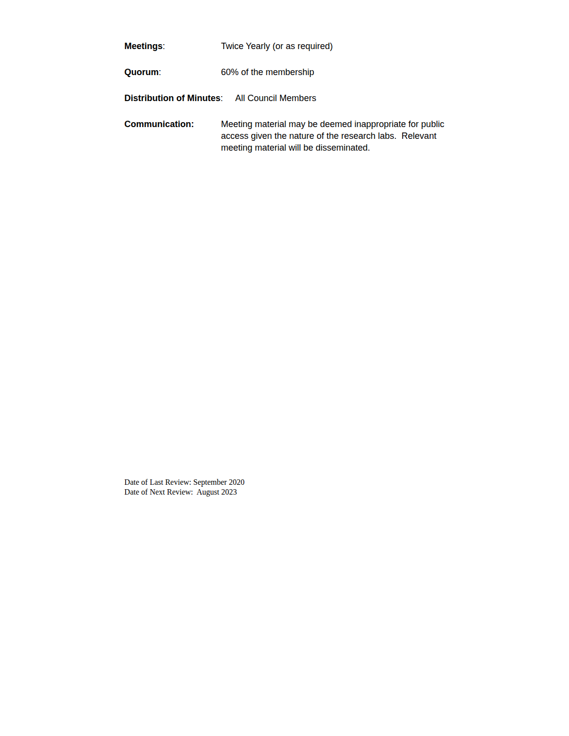| Meetings : | Twice Yearly (or as required) |
| Quorum : | 60% of the membership |
| Distribution of Minutes : All Council Members |
| Communication: | Meeting material may be deemed inappropriate for public access given the nature of the research labs. Relevant meeting material will be disseminated. |
Date of Last Review: September 2020
Date of Next Review: August 2023